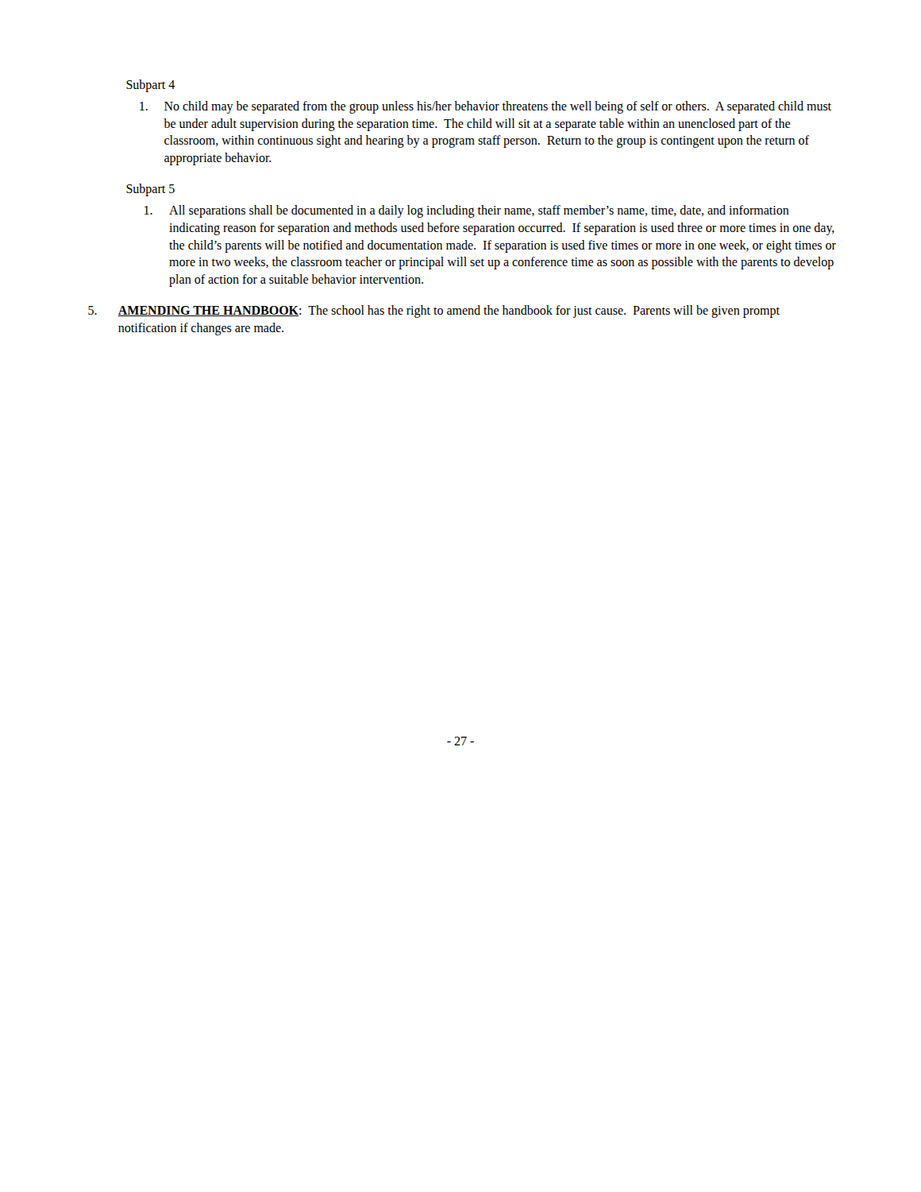Subpart 4
1. No child may be separated from the group unless his/her behavior threatens the well being of self or others. A separated child must be under adult supervision during the separation time. The child will sit at a separate table within an unenclosed part of the classroom, within continuous sight and hearing by a program staff person. Return to the group is contingent upon the return of appropriate behavior.
Subpart 5
1. All separations shall be documented in a daily log including their name, staff member’s name, time, date, and information indicating reason for separation and methods used before separation occurred. If separation is used three or more times in one day, the child’s parents will be notified and documentation made. If separation is used five times or more in one week, or eight times or more in two weeks, the classroom teacher or principal will set up a conference time as soon as possible with the parents to develop plan of action for a suitable behavior intervention.
5. AMENDING THE HANDBOOK: The school has the right to amend the handbook for just cause. Parents will be given prompt notification if changes are made.
- 27 -